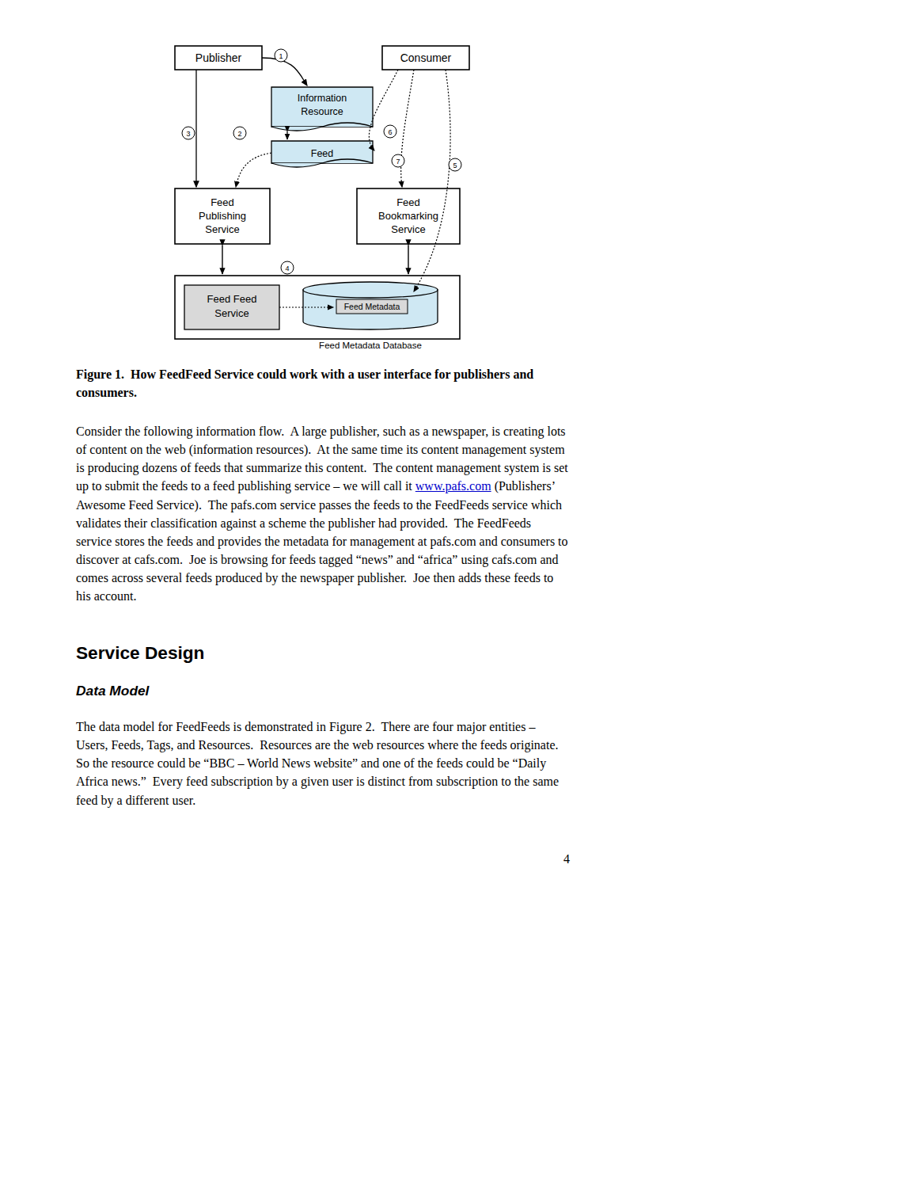Publisher Consumer Information Resource Feed Feed Publishing Service Feed Bookmarking Service Feed Feed Service Feed Metadata Feed Metadata Database 1 2 3 4 5 6 7
Figure 1. How FeedFeed Service could work with a user interface for publishers and consumers.
Consider the following information flow. A large publisher, such as a newspaper, is creating lots of content on the web (information resources). At the same time its content management system is producing dozens of feeds that summarize this content. The content management system is set up to submit the feeds to a feed publishing service – we will call it www.pafs.com (Publishers’ Awesome Feed Service). The pafs.com service passes the feeds to the FeedFeeds service which validates their classification against a scheme the publisher had provided. The FeedFeeds service stores the feeds and provides the metadata for management at pafs.com and consumers to discover at cafs.com. Joe is browsing for feeds tagged “news” and “africa” using cafs.com and comes across several feeds produced by the newspaper publisher. Joe then adds these feeds to his account.
Service Design
Data Model
The data model for FeedFeeds is demonstrated in Figure 2. There are four major entities – Users, Feeds, Tags, and Resources. Resources are the web resources where the feeds originate. So the resource could be “BBC – World News website” and one of the feeds could be “Daily Africa news.” Every feed subscription by a given user is distinct from subscription to the same feed by a different user.
4